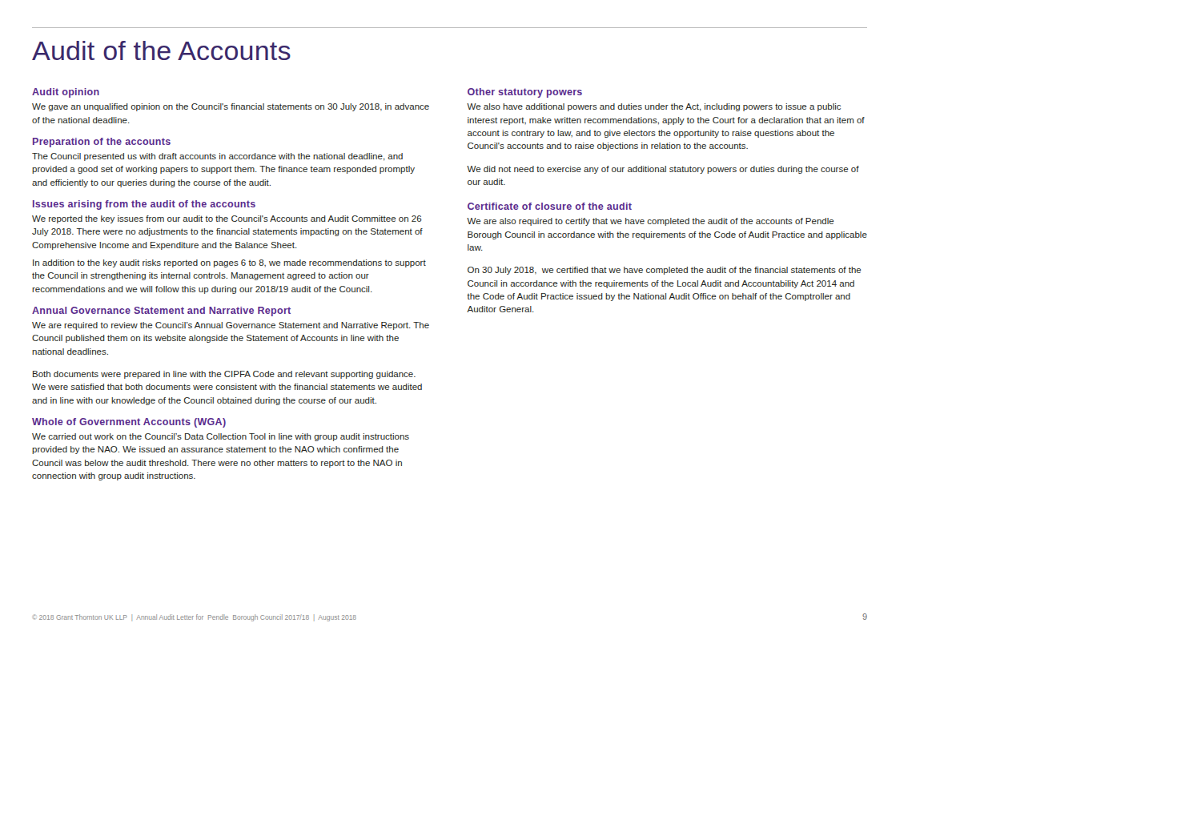Audit of the Accounts
Audit opinion
We gave an unqualified opinion on the Council's financial statements on 30 July 2018, in advance of the national deadline.
Preparation of the accounts
The Council presented us with draft accounts in accordance with the national deadline, and provided a good set of working papers to support them. The finance team responded promptly and efficiently to our queries during the course of the audit.
Issues arising from the audit of the accounts
We reported the key issues from our audit to the Council's Accounts and Audit Committee on 26 July 2018. There were no adjustments to the financial statements impacting on the Statement of Comprehensive Income and Expenditure and the Balance Sheet.
In addition to the key audit risks reported on pages 6 to 8, we made recommendations to support the Council in strengthening its internal controls. Management agreed to action our recommendations and we will follow this up during our 2018/19 audit of the Council.
Annual Governance Statement and Narrative Report
We are required to review the Council’s Annual Governance Statement and Narrative Report. The Council published them on its website alongside the Statement of Accounts in line with the national deadlines.
Both documents were prepared in line with the CIPFA Code and relevant supporting guidance. We were satisfied that both documents were consistent with the financial statements we audited and in line with our knowledge of the Council obtained during the course of our audit.
Whole of Government Accounts (WGA)
We carried out work on the Council’s Data Collection Tool in line with group audit instructions provided by the NAO. We issued an assurance statement to the NAO which confirmed the Council was below the audit threshold. There were no other matters to report to the NAO in connection with group audit instructions.
Other statutory powers
We also have additional powers and duties under the Act, including powers to issue a public interest report, make written recommendations, apply to the Court for a declaration that an item of account is contrary to law, and to give electors the opportunity to raise questions about the Council's accounts and to raise objections in relation to the accounts.
We did not need to exercise any of our additional statutory powers or duties during the course of our audit.
Certificate of closure of the audit
We are also required to certify that we have completed the audit of the accounts of Pendle Borough Council in accordance with the requirements of the Code of Audit Practice and applicable law.
On 30 July 2018, we certified that we have completed the audit of the financial statements of the Council in accordance with the requirements of the Local Audit and Accountability Act 2014 and the Code of Audit Practice issued by the National Audit Office on behalf of the Comptroller and Auditor General.
© 2018 Grant Thornton UK LLP | Annual Audit Letter for Pendle Borough Council 2017/18 | August 2018
9